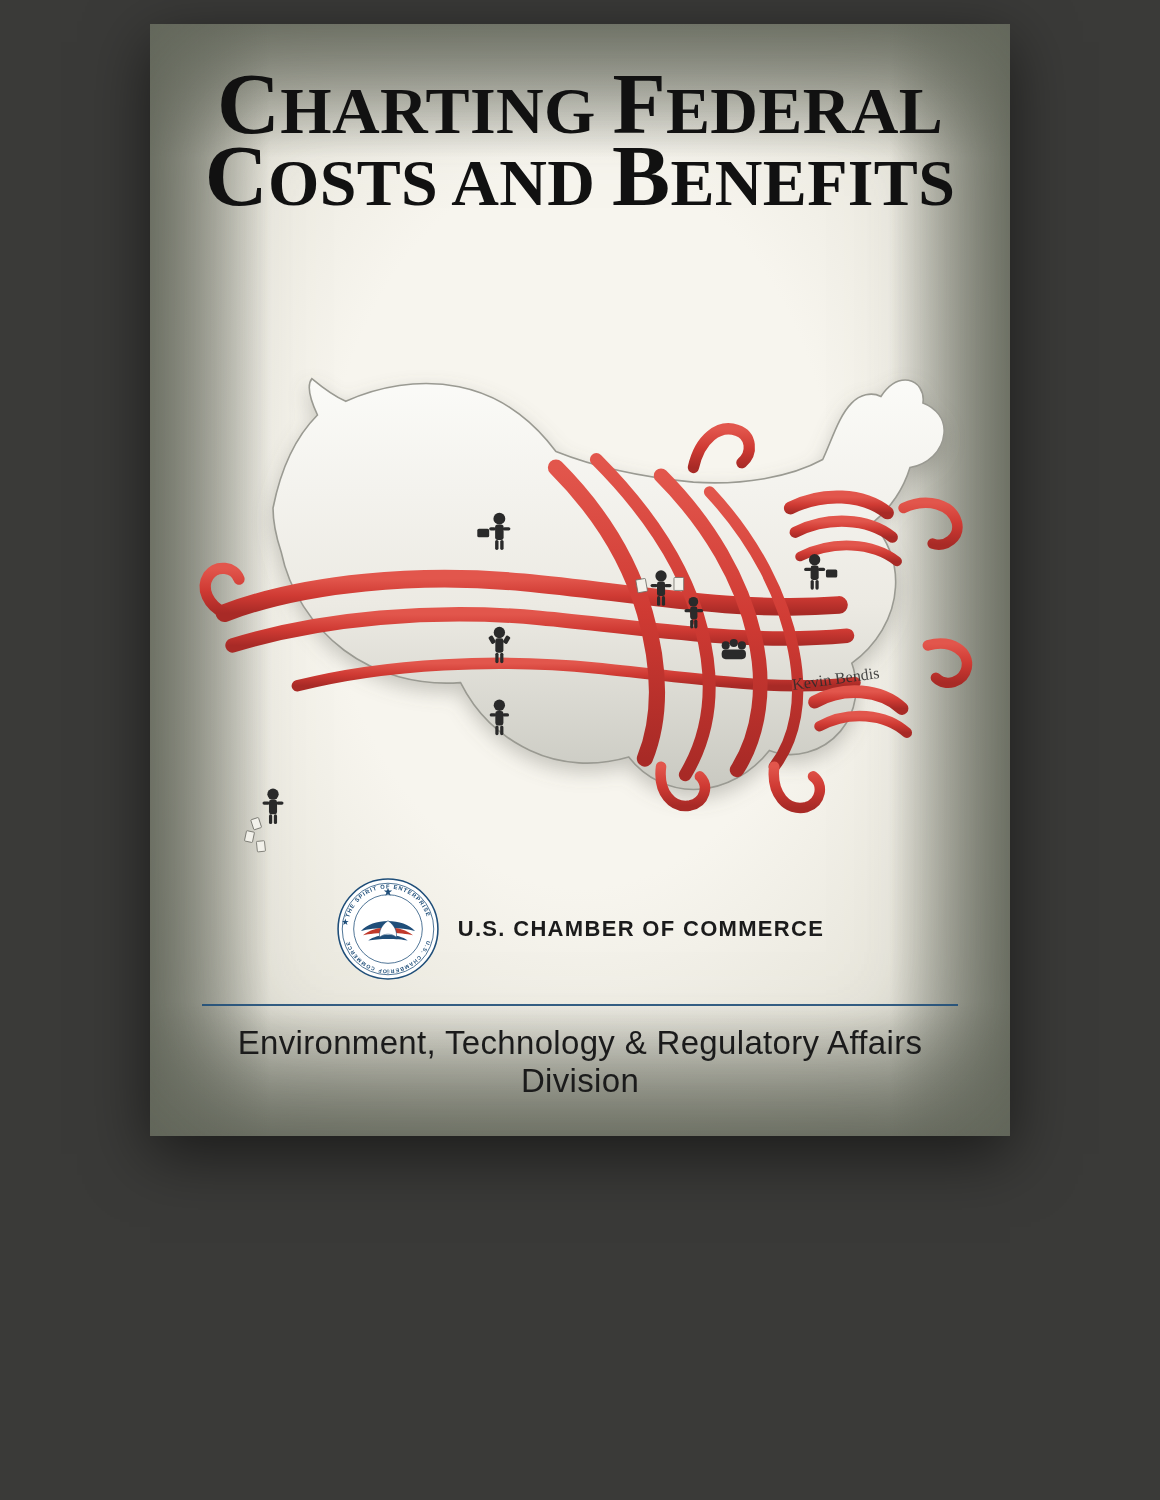Charting Federal Costs and Benefits
Kevin Bendis
THE SPIRIT OF ENTERPRISE U.S. CHAMBER OF COMMERCE ®
U.S. CHAMBER OF COMMERCE
Environment, Technology & Regulatory Affairs Division